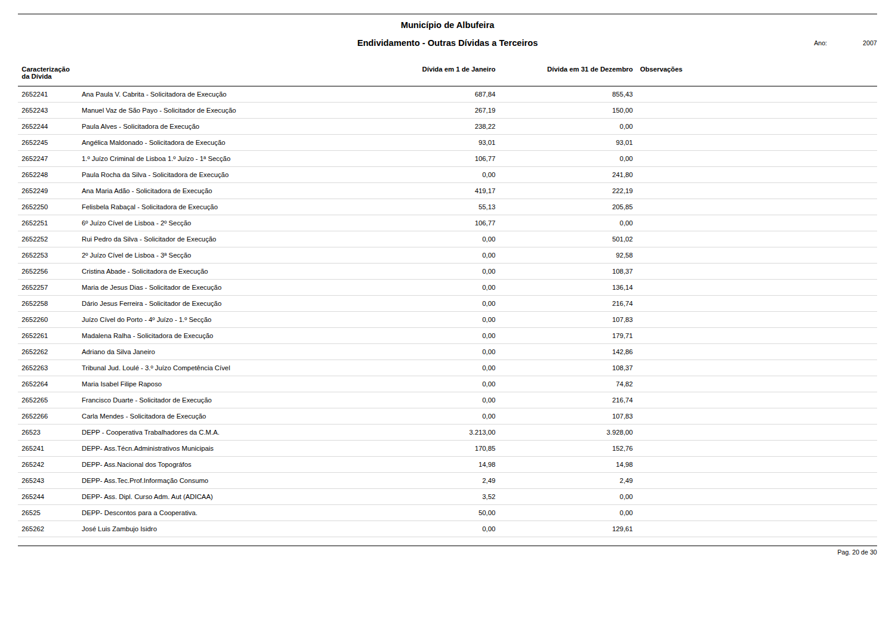Município de Albufeira
Endividamento - Outras Dívidas a Terceiros
Ano: 2007
| Caracterização da Dívida | | Dívida em 1 de Janeiro | Dívida em 31 de Dezembro | Observações |
| --- | --- | --- | --- | --- |
| 2652241 | Ana Paula V. Cabrita - Solicitadora de Execução | 687,84 | 855,43 | |
| 2652243 | Manuel Vaz de São Payo - Solicitador de Execução | 267,19 | 150,00 | |
| 2652244 | Paula Alves - Solicitadora de Execução | 238,22 | 0,00 | |
| 2652245 | Angélica Maldonado - Solicitadora de Execução | 93,01 | 93,01 | |
| 2652247 | 1.º Juízo Criminal de Lisboa 1.º Juízo - 1ª Secção | 106,77 | 0,00 | |
| 2652248 | Paula Rocha da Silva - Solicitadora de Execução | 0,00 | 241,80 | |
| 2652249 | Ana Maria Adão - Solicitadora de Execução | 419,17 | 222,19 | |
| 2652250 | Felisbela Rabaçal - Solicitadora de Execução | 55,13 | 205,85 | |
| 2652251 | 6º Juízo Cível de Lisboa - 2º Secção | 106,77 | 0,00 | |
| 2652252 | Rui Pedro da Silva - Solicitador de Execução | 0,00 | 501,02 | |
| 2652253 | 2º Juízo Cível de Lisboa - 3ª Secção | 0,00 | 92,58 | |
| 2652256 | Cristina Abade - Solicitadora de Execução | 0,00 | 108,37 | |
| 2652257 | Maria de Jesus Dias - Solicitador de Execução | 0,00 | 136,14 | |
| 2652258 | Dário Jesus Ferreira - Solicitador de Execução | 0,00 | 216,74 | |
| 2652260 | Juízo Cível do Porto - 4º Juízo - 1.º Secção | 0,00 | 107,83 | |
| 2652261 | Madalena Ralha - Solicitadora de Execução | 0,00 | 179,71 | |
| 2652262 | Adriano da Silva Janeiro | 0,00 | 142,86 | |
| 2652263 | Tribunal Jud. Loulé - 3.º Juízo Competência Cível | 0,00 | 108,37 | |
| 2652264 | Maria Isabel Filipe Raposo | 0,00 | 74,82 | |
| 2652265 | Francisco Duarte - Solicitador de Execução | 0,00 | 216,74 | |
| 2652266 | Carla Mendes - Solicitadora de Execução | 0,00 | 107,83 | |
| 26523 | DEPP - Cooperativa Trabalhadores da C.M.A. | 3.213,00 | 3.928,00 | |
| 265241 | DEPP- Ass.Técn.Administrativos Municipais | 170,85 | 152,76 | |
| 265242 | DEPP- Ass.Nacional dos Topográfos | 14,98 | 14,98 | |
| 265243 | DEPP- Ass.Tec.Prof.Informação Consumo | 2,49 | 2,49 | |
| 265244 | DEPP- Ass. Dipl. Curso Adm. Aut (ADICAA) | 3,52 | 0,00 | |
| 26525 | DEPP- Descontos para a Cooperativa. | 50,00 | 0,00 | |
| 265262 | José Luis Zambujo Isidro | 0,00 | 129,61 | |
Pag. 20 de 30